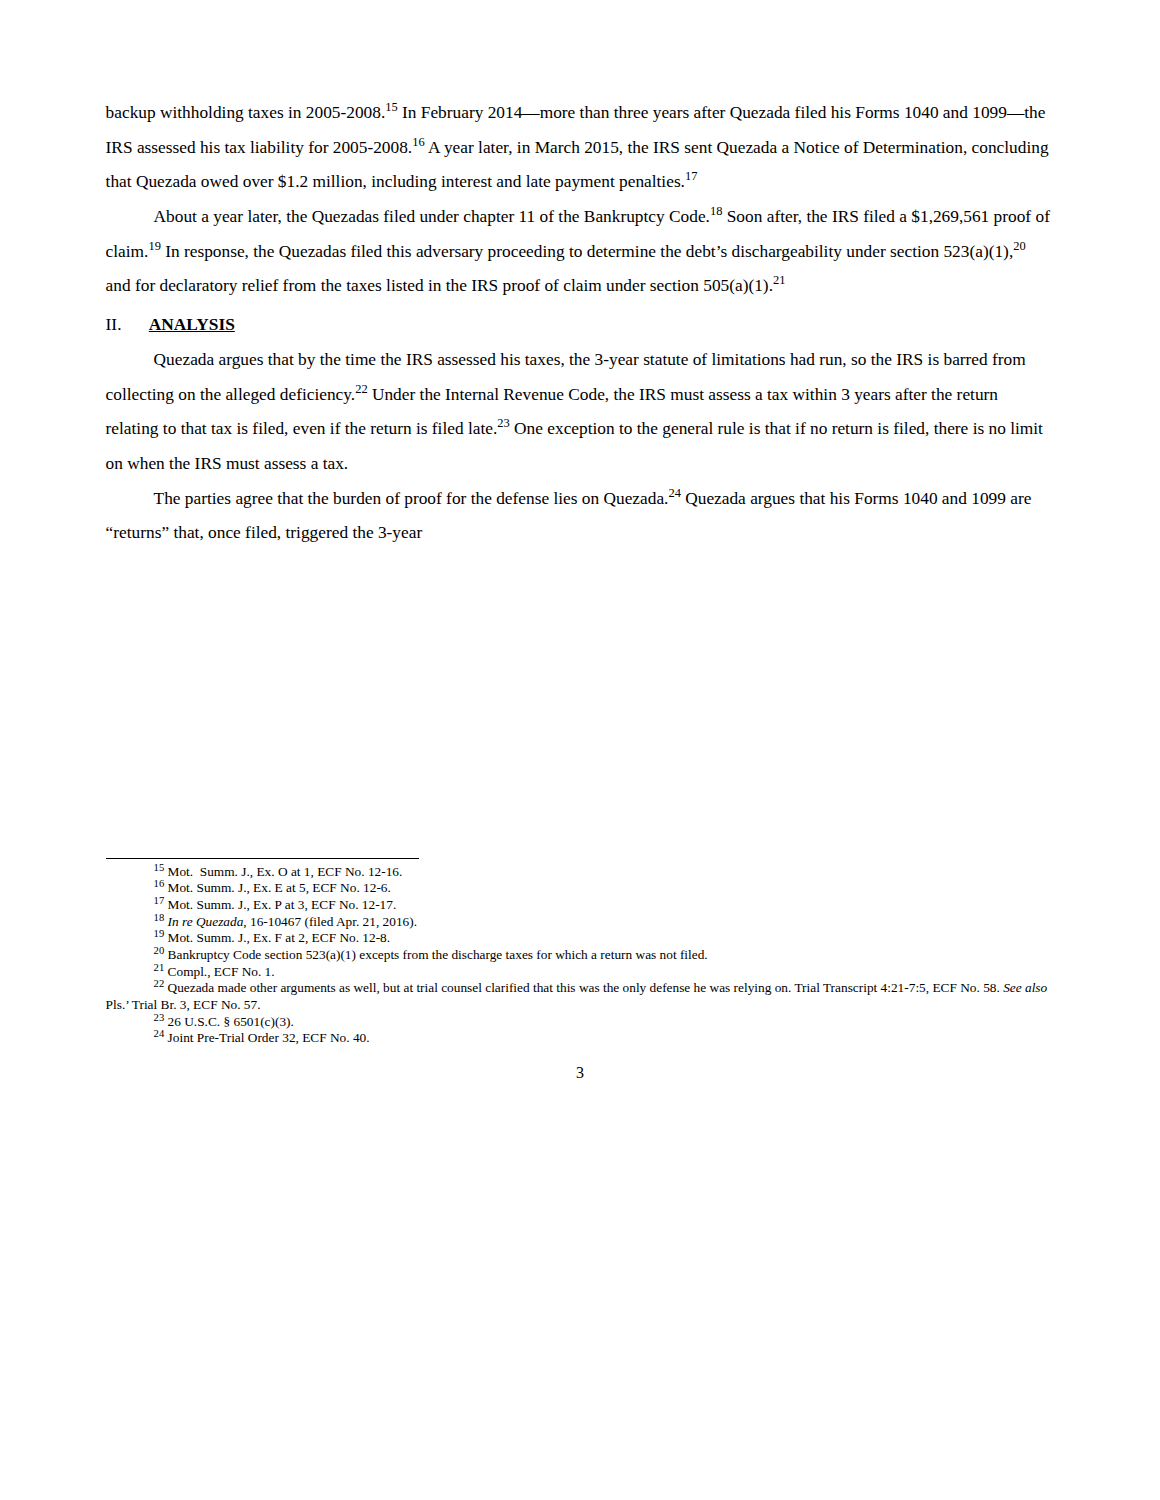backup withholding taxes in 2005-2008.15 In February 2014—more than three years after Quezada filed his Forms 1040 and 1099—the IRS assessed his tax liability for 2005-2008.16 A year later, in March 2015, the IRS sent Quezada a Notice of Determination, concluding that Quezada owed over $1.2 million, including interest and late payment penalties.17
About a year later, the Quezadas filed under chapter 11 of the Bankruptcy Code.18 Soon after, the IRS filed a $1,269,561 proof of claim.19 In response, the Quezadas filed this adversary proceeding to determine the debt’s dischargeability under section 523(a)(1),20 and for declaratory relief from the taxes listed in the IRS proof of claim under section 505(a)(1).21
II. ANALYSIS
Quezada argues that by the time the IRS assessed his taxes, the 3-year statute of limitations had run, so the IRS is barred from collecting on the alleged deficiency.22 Under the Internal Revenue Code, the IRS must assess a tax within 3 years after the return relating to that tax is filed, even if the return is filed late.23 One exception to the general rule is that if no return is filed, there is no limit on when the IRS must assess a tax.
The parties agree that the burden of proof for the defense lies on Quezada.24 Quezada argues that his Forms 1040 and 1099 are “returns” that, once filed, triggered the 3-year
15 Mot. Summ. J., Ex. O at 1, ECF No. 12-16.
16 Mot. Summ. J., Ex. E at 5, ECF No. 12-6.
17 Mot. Summ. J., Ex. P at 3, ECF No. 12-17.
18 In re Quezada, 16-10467 (filed Apr. 21, 2016).
19 Mot. Summ. J., Ex. F at 2, ECF No. 12-8.
20 Bankruptcy Code section 523(a)(1) excepts from the discharge taxes for which a return was not filed.
21 Compl., ECF No. 1.
22 Quezada made other arguments as well, but at trial counsel clarified that this was the only defense he was relying on. Trial Transcript 4:21-7:5, ECF No. 58. See also Pls.’ Trial Br. 3, ECF No. 57.
23 26 U.S.C. § 6501(c)(3).
24 Joint Pre-Trial Order 32, ECF No. 40.
3